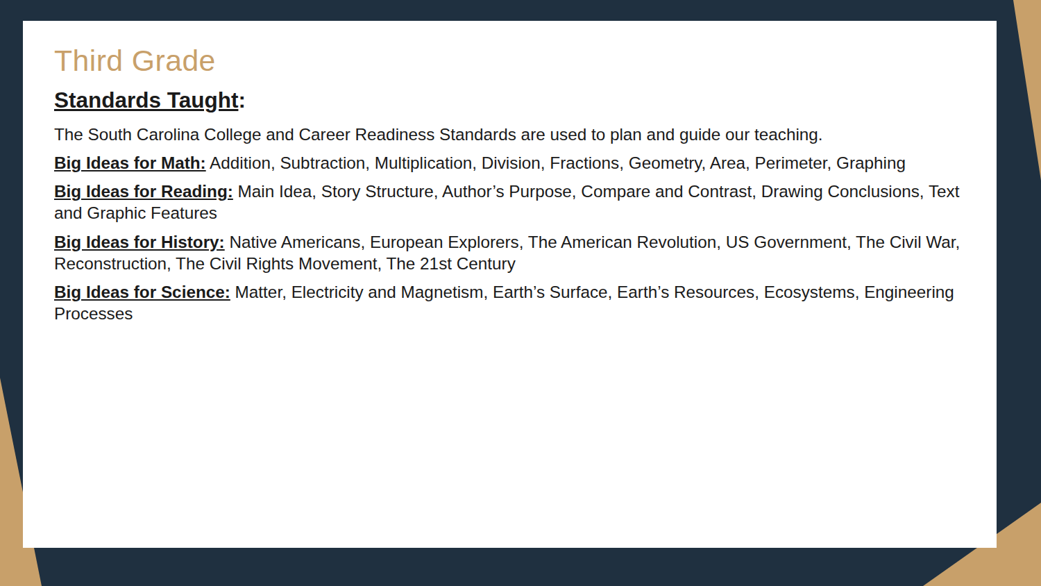Third Grade
Standards Taught:
The South Carolina College and Career Readiness Standards are used to plan and guide our teaching.
Big Ideas for Math: Addition, Subtraction, Multiplication, Division, Fractions, Geometry, Area, Perimeter, Graphing
Big Ideas for Reading: Main Idea, Story Structure, Author’s Purpose, Compare and Contrast, Drawing Conclusions, Text and Graphic Features
Big Ideas for History: Native Americans, European Explorers, The American Revolution, US Government, The Civil War, Reconstruction, The Civil Rights Movement, The 21st Century
Big Ideas for Science: Matter, Electricity and Magnetism, Earth’s Surface, Earth’s Resources, Ecosystems, Engineering Processes